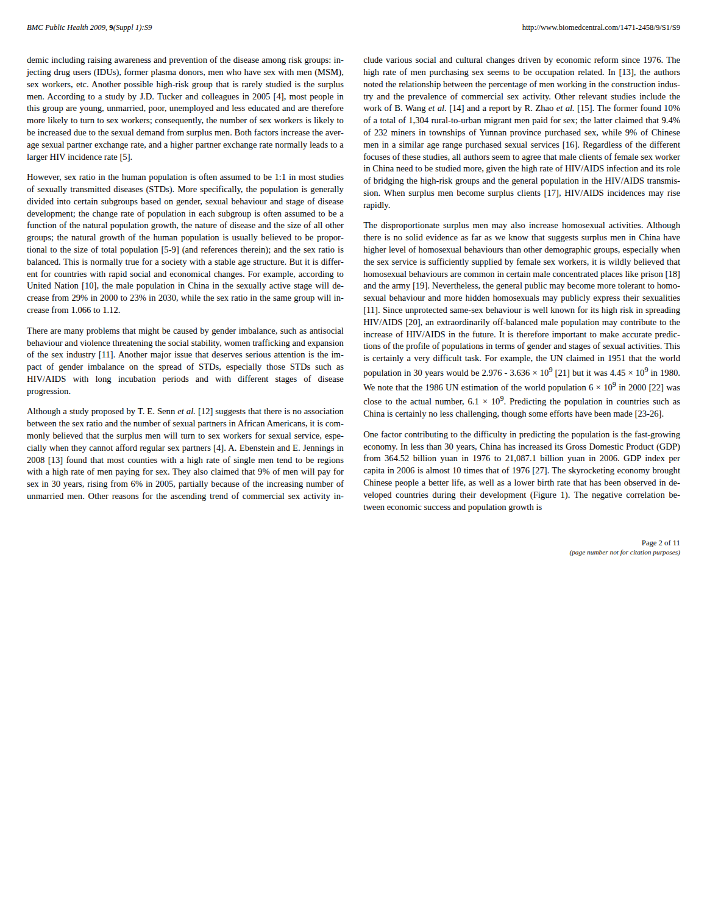BMC Public Health 2009, 9(Suppl 1):S9
http://www.biomedcentral.com/1471-2458/9/S1/S9
demic including raising awareness and prevention of the disease among risk groups: injecting drug users (IDUs), former plasma donors, men who have sex with men (MSM), sex workers, etc. Another possible high-risk group that is rarely studied is the surplus men. According to a study by J.D. Tucker and colleagues in 2005 [4], most people in this group are young, unmarried, poor, unemployed and less educated and are therefore more likely to turn to sex workers; consequently, the number of sex workers is likely to be increased due to the sexual demand from surplus men. Both factors increase the average sexual partner exchange rate, and a higher partner exchange rate normally leads to a larger HIV incidence rate [5].
However, sex ratio in the human population is often assumed to be 1:1 in most studies of sexually transmitted diseases (STDs). More specifically, the population is generally divided into certain subgroups based on gender, sexual behaviour and stage of disease development; the change rate of population in each subgroup is often assumed to be a function of the natural population growth, the nature of disease and the size of all other groups; the natural growth of the human population is usually believed to be proportional to the size of total population [5-9] (and references therein); and the sex ratio is balanced. This is normally true for a society with a stable age structure. But it is different for countries with rapid social and economical changes. For example, according to United Nation [10], the male population in China in the sexually active stage will decrease from 29% in 2000 to 23% in 2030, while the sex ratio in the same group will increase from 1.066 to 1.12.
There are many problems that might be caused by gender imbalance, such as antisocial behaviour and violence threatening the social stability, women trafficking and expansion of the sex industry [11]. Another major issue that deserves serious attention is the impact of gender imbalance on the spread of STDs, especially those STDs such as HIV/AIDS with long incubation periods and with different stages of disease progression.
Although a study proposed by T. E. Senn et al. [12] suggests that there is no association between the sex ratio and the number of sexual partners in African Americans, it is commonly believed that the surplus men will turn to sex workers for sexual service, especially when they cannot afford regular sex partners [4]. A. Ebenstein and E. Jennings in 2008 [13] found that most counties with a high rate of single men tend to be regions with a high rate of men paying for sex. They also claimed that 9% of men will pay for sex in 30 years, rising from 6% in 2005, partially because of the increasing number of unmarried men. Other reasons for the ascending trend of commercial sex activity include various social and cultural changes driven by economic reform since 1976. The high rate of men purchasing sex seems to be occupation related. In [13], the authors noted the relationship between the percentage of men working in the construction industry and the prevalence of commercial sex activity. Other relevant studies include the work of B. Wang et al. [14] and a report by R. Zhao et al. [15]. The former found 10% of a total of 1,304 rural-to-urban migrant men paid for sex; the latter claimed that 9.4% of 232 miners in townships of Yunnan province purchased sex, while 9% of Chinese men in a similar age range purchased sexual services [16]. Regardless of the different focuses of these studies, all authors seem to agree that male clients of female sex worker in China need to be studied more, given the high rate of HIV/AIDS infection and its role of bridging the high-risk groups and the general population in the HIV/AIDS transmission. When surplus men become surplus clients [17], HIV/AIDS incidences may rise rapidly.
The disproportionate surplus men may also increase homosexual activities. Although there is no solid evidence as far as we know that suggests surplus men in China have higher level of homosexual behaviours than other demographic groups, especially when the sex service is sufficiently supplied by female sex workers, it is wildly believed that homosexual behaviours are common in certain male concentrated places like prison [18] and the army [19]. Nevertheless, the general public may become more tolerant to homosexual behaviour and more hidden homosexuals may publicly express their sexualities [11]. Since unprotected same-sex behaviour is well known for its high risk in spreading HIV/AIDS [20], an extraordinarily off-balanced male population may contribute to the increase of HIV/AIDS in the future. It is therefore important to make accurate predictions of the profile of populations in terms of gender and stages of sexual activities. This is certainly a very difficult task. For example, the UN claimed in 1951 that the world population in 30 years would be 2.976 - 3.636 × 109 [21] but it was 4.45 × 109 in 1980. We note that the 1986 UN estimation of the world population 6 × 109 in 2000 [22] was close to the actual number, 6.1 × 109. Predicting the population in countries such as China is certainly no less challenging, though some efforts have been made [23-26].
One factor contributing to the difficulty in predicting the population is the fast-growing economy. In less than 30 years, China has increased its Gross Domestic Product (GDP) from 364.52 billion yuan in 1976 to 21,087.1 billion yuan in 2006. GDP index per capita in 2006 is almost 10 times that of 1976 [27]. The skyrocketing economy brought Chinese people a better life, as well as a lower birth rate that has been observed in developed countries during their development (Figure 1). The negative correlation between economic success and population growth is
Page 2 of 11
(page number not for citation purposes)